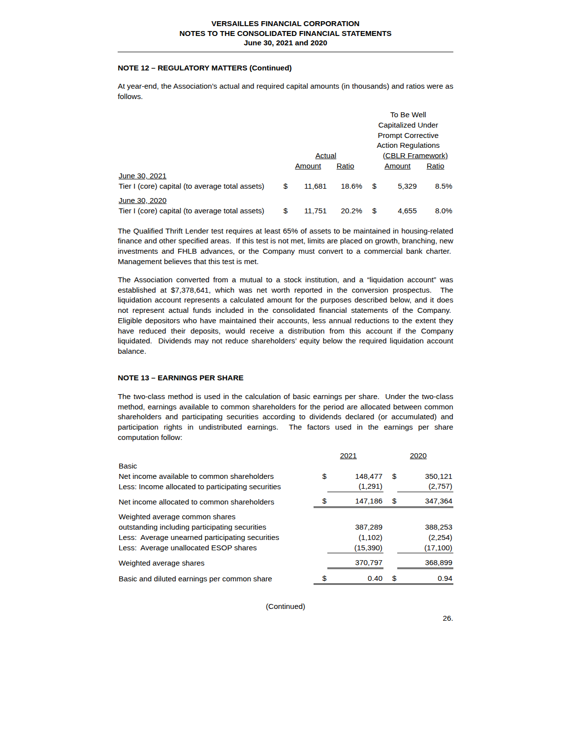VERSAILLES FINANCIAL CORPORATION
NOTES TO THE CONSOLIDATED FINANCIAL STATEMENTS
June 30, 2021 and 2020
NOTE 12 – REGULATORY MATTERS (Continued)
At year-end, the Association’s actual and required capital amounts (in thousands) and ratios were as follows.
| | | To Be Well |
| | | Capitalized Under |
| | | Prompt Corrective |
| | | Action Regulations |
| | | Actual | | (CBLR Framework) |
| | | Amount | Ratio | | Amount | Ratio |
| June 30, 2021 | |
| Tier I (core) capital (to average total assets) | $ | 11,681 | 18.6% | $ | 5,329 | 8.5% |
| June 30, 2020 | |
| Tier I (core) capital (to average total assets) | $ | 11,751 | 20.2% | $ | 4,655 | 8.0% |
The Qualified Thrift Lender test requires at least 65% of assets to be maintained in housing-related finance and other specified areas. If this test is not met, limits are placed on growth, branching, new investments and FHLB advances, or the Company must convert to a commercial bank charter. Management believes that this test is met.
The Association converted from a mutual to a stock institution, and a “liquidation account” was established at $7,378,641, which was net worth reported in the conversion prospectus. The liquidation account represents a calculated amount for the purposes described below, and it does not represent actual funds included in the consolidated financial statements of the Company. Eligible depositors who have maintained their accounts, less annual reductions to the extent they have reduced their deposits, would receive a distribution from this account if the Company liquidated. Dividends may not reduce shareholders’ equity below the required liquidation account balance.
NOTE 13 – EARNINGS PER SHARE
The two-class method is used in the calculation of basic earnings per share. Under the two-class method, earnings available to common shareholders for the period are allocated between common shareholders and participating securities according to dividends declared (or accumulated) and participation rights in undistributed earnings. The factors used in the earnings per share computation follow:
| | 2021 | 2020 |
| Basic | |
| Net income available to common shareholders | $ | 148,477 | $ | 350,121 |
| Less: Income allocated to participating securities | | (1,291) | | (2,757) |
| Net income allocated to common shareholders | $ | 147,186 | $ | 347,364 |
| Weighted average common shares | |
| outstanding including participating securities | | 387,289 | | 388,253 |
| Less: Average unearned participating securities | | (1,102) | | (2,254) |
| Less: Average unallocated ESOP shares | | (15,390) | | (17,100) |
| Weighted average shares | | 370,797 | | 368,899 |
| Basic and diluted earnings per common share | $ | 0.40 | $ | 0.94 |
(Continued)
26.